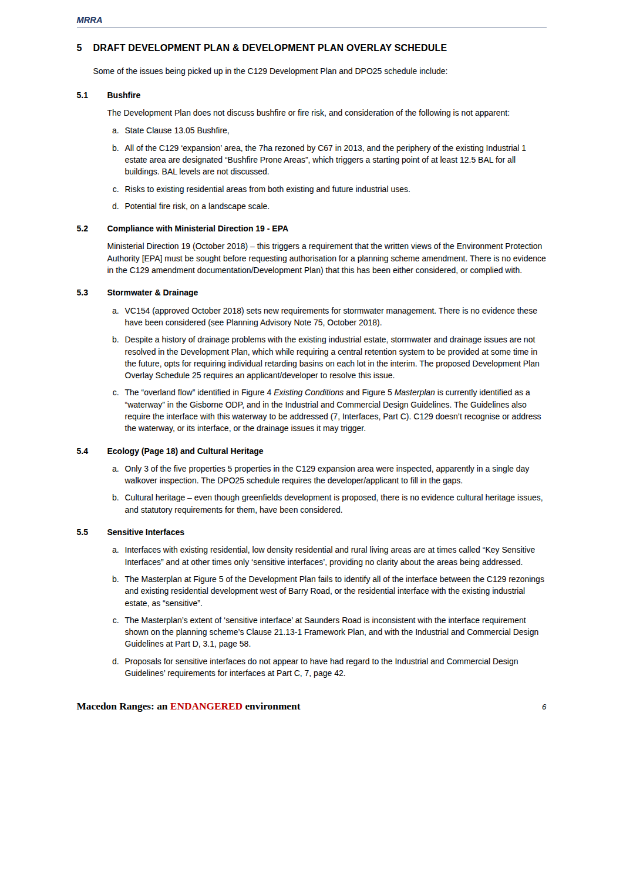MRRA
5 DRAFT DEVELOPMENT PLAN & DEVELOPMENT PLAN OVERLAY SCHEDULE
Some of the issues being picked up in the C129 Development Plan and DPO25 schedule include:
5.1 Bushfire
The Development Plan does not discuss bushfire or fire risk, and consideration of the following is not apparent:
State Clause 13.05 Bushfire,
All of the C129 ‘expansion’ area, the 7ha rezoned by C67 in 2013, and the periphery of the existing Industrial 1 estate area are designated “Bushfire Prone Areas”, which triggers a starting point of at least 12.5 BAL for all buildings. BAL levels are not discussed.
Risks to existing residential areas from both existing and future industrial uses.
Potential fire risk, on a landscape scale.
5.2 Compliance with Ministerial Direction 19 - EPA
Ministerial Direction 19 (October 2018) – this triggers a requirement that the written views of the Environment Protection Authority [EPA] must be sought before requesting authorisation for a planning scheme amendment. There is no evidence in the C129 amendment documentation/Development Plan) that this has been either considered, or complied with.
5.3 Stormwater & Drainage
VC154 (approved October 2018) sets new requirements for stormwater management. There is no evidence these have been considered (see Planning Advisory Note 75, October 2018).
Despite a history of drainage problems with the existing industrial estate, stormwater and drainage issues are not resolved in the Development Plan, which while requiring a central retention system to be provided at some time in the future, opts for requiring individual retarding basins on each lot in the interim. The proposed Development Plan Overlay Schedule 25 requires an applicant/developer to resolve this issue.
The “overland flow” identified in Figure 4 Existing Conditions and Figure 5 Masterplan is currently identified as a “waterway” in the Gisborne ODP, and in the Industrial and Commercial Design Guidelines. The Guidelines also require the interface with this waterway to be addressed (7, Interfaces, Part C). C129 doesn’t recognise or address the waterway, or its interface, or the drainage issues it may trigger.
5.4 Ecology (Page 18) and Cultural Heritage
Only 3 of the five properties 5 properties in the C129 expansion area were inspected, apparently in a single day walkover inspection. The DPO25 schedule requires the developer/applicant to fill in the gaps.
Cultural heritage – even though greenfields development is proposed, there is no evidence cultural heritage issues, and statutory requirements for them, have been considered.
5.5 Sensitive Interfaces
Interfaces with existing residential, low density residential and rural living areas are at times called “Key Sensitive Interfaces” and at other times only ‘sensitive interfaces’, providing no clarity about the areas being addressed.
The Masterplan at Figure 5 of the Development Plan fails to identify all of the interface between the C129 rezonings and existing residential development west of Barry Road, or the residential interface with the existing industrial estate, as “sensitive”.
The Masterplan’s extent of ‘sensitive interface’ at Saunders Road is inconsistent with the interface requirement shown on the planning scheme’s Clause 21.13-1 Framework Plan, and with the Industrial and Commercial Design Guidelines at Part D, 3.1, page 58.
Proposals for sensitive interfaces do not appear to have had regard to the Industrial and Commercial Design Guidelines’ requirements for interfaces at Part C, 7, page 42.
Macedon Ranges: an ENDANGERED environment
6